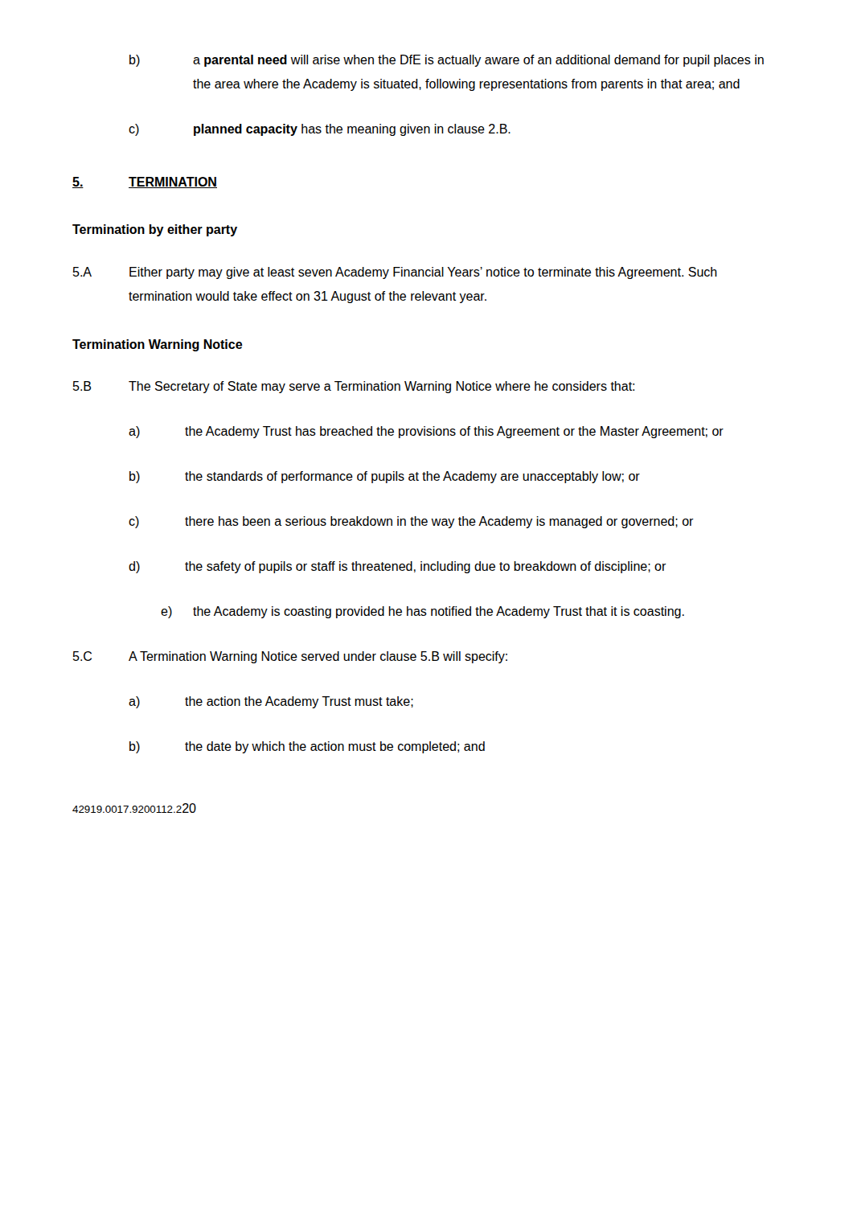b)
a parental need will arise when the DfE is actually aware of an additional demand for pupil places in the area where the Academy is situated, following representations from parents in that area; and
c)
planned capacity has the meaning given in clause 2.B.
5. TERMINATION
Termination by either party
5.A
Either party may give at least seven Academy Financial Years’ notice to terminate this Agreement. Such termination would take effect on 31 August of the relevant year.
Termination Warning Notice
5.B
The Secretary of State may serve a Termination Warning Notice where he considers that:
a)
the Academy Trust has breached the provisions of this Agreement or the Master Agreement; or
b)
the standards of performance of pupils at the Academy are unacceptably low; or
c)
there has been a serious breakdown in the way the Academy is managed or governed; or
d)
the safety of pupils or staff is threatened, including due to breakdown of discipline; or
e)
the Academy is coasting provided he has notified the Academy Trust that it is coasting.
5.C
A Termination Warning Notice served under clause 5.B will specify:
a)
the action the Academy Trust must take;
b)
the date by which the action must be completed; and
42919.0017.9200112.220